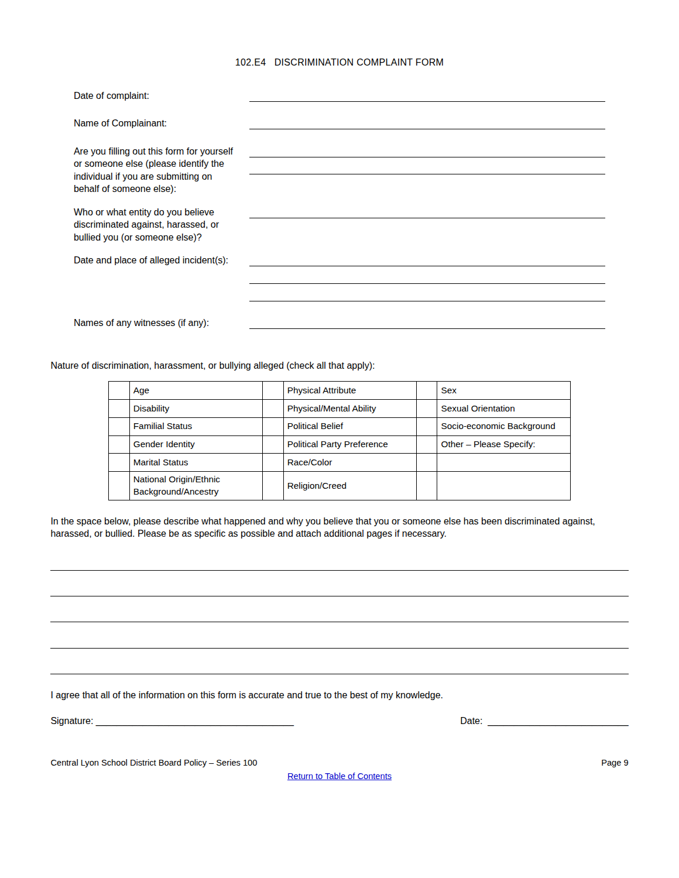102.E4 DISCRIMINATION COMPLAINT FORM
| Date of complaint: | |
| Name of Complainant: | |
| Are you filling out this form for yourself or someone else (please identify the individual if you are submitting on behalf of someone else): | |
| Who or what entity do you believe discriminated against, harassed, or bullied you (or someone else)? | |
| Date and place of alleged incident(s): | |
| Names of any witnesses (if any): | |
Nature of discrimination, harassment, or bullying alleged (check all that apply):
| | Age | | Physical Attribute | | Sex |
| | Disability | | Physical/Mental Ability | | Sexual Orientation |
| | Familial Status | | Political Belief | | Socio-economic Background |
| | Gender Identity | | Political Party Preference | | Other – Please Specify: |
| | Marital Status | | Race/Color | | |
| | National Origin/Ethnic Background/Ancestry | | Religion/Creed | | |
In the space below, please describe what happened and why you believe that you or someone else has been discriminated against, harassed, or bullied. Please be as specific as possible and attach additional pages if necessary.
I agree that all of the information on this form is accurate and true to the best of my knowledge.
Signature: ______________________________________
Date: ___________________________
Central Lyon School District Board Policy – Series 100 Page 9
Return to Table of Contents